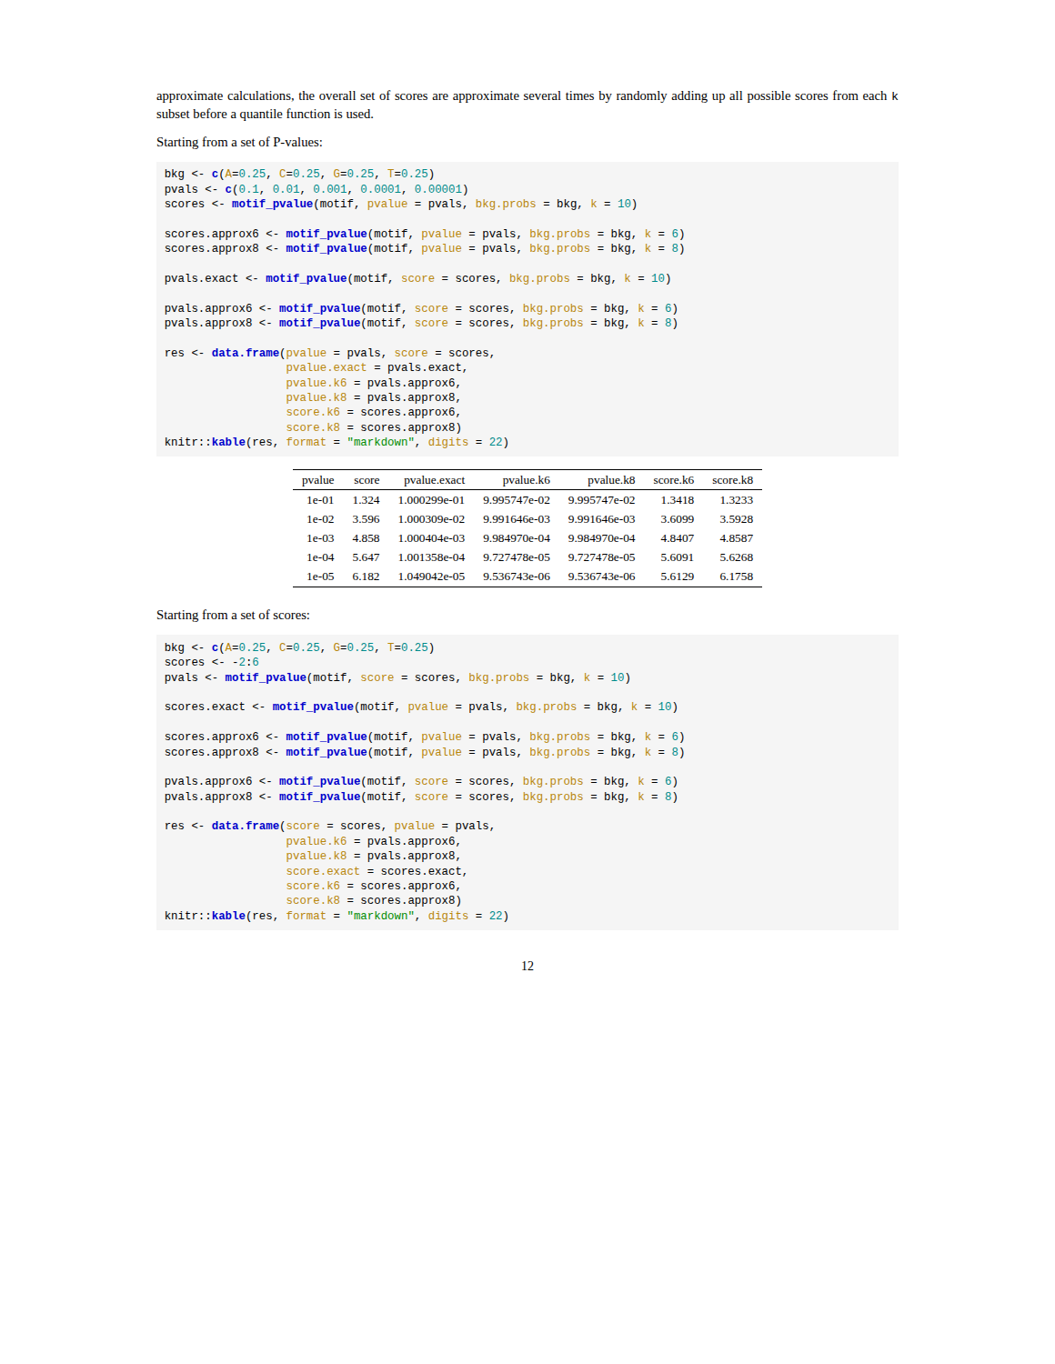approximate calculations, the overall set of scores are approximate several times by randomly adding up all possible scores from each k subset before a quantile function is used.
Starting from a set of P-values:
bkg <- c(A=0.25, C=0.25, G=0.25, T=0.25) pvals <- c(0.1, 0.01, 0.001, 0.0001, 0.00001) scores <- motif_pvalue(motif, pvalue = pvals, bkg.probs = bkg, k = 10) scores.approx6 <- motif_pvalue(motif, pvalue = pvals, bkg.probs = bkg, k = 6) scores.approx8 <- motif_pvalue(motif, pvalue = pvals, bkg.probs = bkg, k = 8) pvals.exact <- motif_pvalue(motif, score = scores, bkg.probs = bkg, k = 10) pvals.approx6 <- motif_pvalue(motif, score = scores, bkg.probs = bkg, k = 6) pvals.approx8 <- motif_pvalue(motif, score = scores, bkg.probs = bkg, k = 8) res <- data.frame(pvalue = pvals, score = scores, pvalue.exact = pvals.exact, pvalue.k6 = pvals.approx6, pvalue.k8 = pvals.approx8, score.k6 = scores.approx6, score.k8 = scores.approx8) knitr:: kable(res, format = "markdown", digits = 22)
| pvalue | score | pvalue.exact | pvalue.k6 | pvalue.k8 | score.k6 | score.k8 |
| --- | --- | --- | --- | --- | --- | --- |
| 1e-01 | 1.324 | 1.000299e-01 | 9.995747e-02 | 9.995747e-02 | 1.3418 | 1.3233 |
| 1e-02 | 3.596 | 1.000309e-02 | 9.991646e-03 | 9.991646e-03 | 3.6099 | 3.5928 |
| 1e-03 | 4.858 | 1.000404e-03 | 9.984970e-04 | 9.984970e-04 | 4.8407 | 4.8587 |
| 1e-04 | 5.647 | 1.001358e-04 | 9.727478e-05 | 9.727478e-05 | 5.6091 | 5.6268 |
| 1e-05 | 6.182 | 1.049042e-05 | 9.536743e-06 | 9.536743e-06 | 5.6129 | 6.1758 |
Starting from a set of scores:
bkg <- c(A=0.25, C=0.25, G=0.25, T=0.25) scores <- -2: 6 pvals <- motif_pvalue(motif, score = scores, bkg.probs = bkg, k = 10) scores.exact <- motif_pvalue(motif, pvalue = pvals, bkg.probs = bkg, k = 10) scores.approx6 <- motif_pvalue(motif, pvalue = pvals, bkg.probs = bkg, k = 6) scores.approx8 <- motif_pvalue(motif, pvalue = pvals, bkg.probs = bkg, k = 8) pvals.approx6 <- motif_pvalue(motif, score = scores, bkg.probs = bkg, k = 6) pvals.approx8 <- motif_pvalue(motif, score = scores, bkg.probs = bkg, k = 8) res <- data.frame(score = scores, pvalue = pvals, pvalue.k6 = pvals.approx6, pvalue.k8 = pvals.approx8, score.exact = scores.exact, score.k6 = scores.approx6, score.k8 = scores.approx8) knitr:: kable(res, format = "markdown", digits = 22)
12